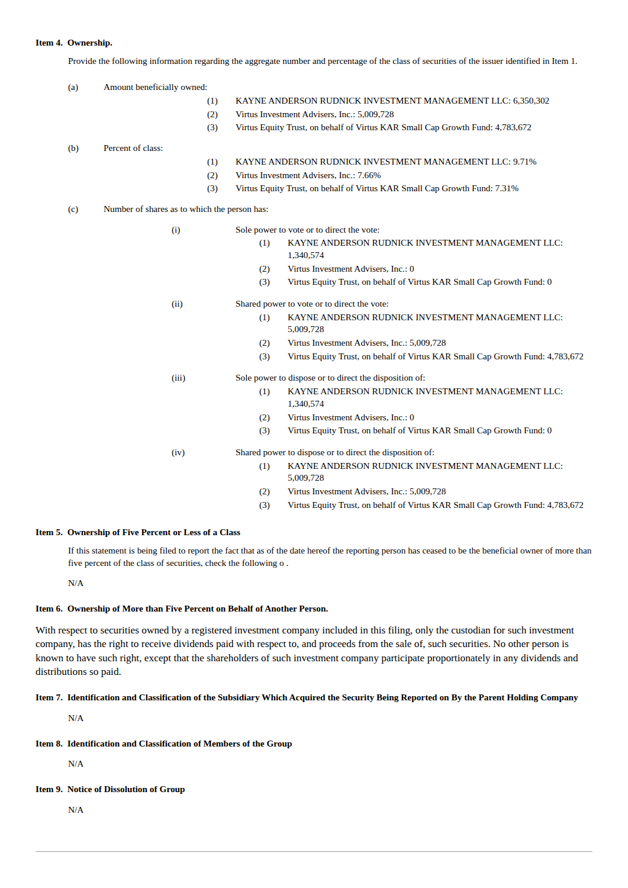Item 4. Ownership.
Provide the following information regarding the aggregate number and percentage of the class of securities of the issuer identified in Item 1.
| (a) | Amount beneficially owned: |
| | (1) | KAYNE ANDERSON RUDNICK INVESTMENT MANAGEMENT LLC: 6,350,302 |
| | (2) | Virtus Investment Advisers, Inc.: 5,009,728 |
| | (3) | Virtus Equity Trust, on behalf of Virtus KAR Small Cap Growth Fund: 4,783,672 |
| (b) | Percent of class: |
| | (1) | KAYNE ANDERSON RUDNICK INVESTMENT MANAGEMENT LLC: 9.71% |
| | (2) | Virtus Investment Advisers, Inc.: 7.66% |
| | (3) | Virtus Equity Trust, on behalf of Virtus KAR Small Cap Growth Fund: 7.31% |
| (c) | Number of shares as to which the person has: |
| | (i) | Sole power to vote or to direct the vote: |
| | | / (1) / KAYNE ANDERSON RUDNICK INVESTMENT MANAGEMENT LLC: 1,340,574 / / (2) / Virtus Investment Advisers, Inc.: 0 / / (3) / Virtus Equity Trust, on behalf of Virtus KAR Small Cap Growth Fund: 0 / |
| | (ii) | Shared power to vote or to direct the vote: |
| | | / (1) / KAYNE ANDERSON RUDNICK INVESTMENT MANAGEMENT LLC: 5,009,728 / / (2) / Virtus Investment Advisers, Inc.: 5,009,728 / / (3) / Virtus Equity Trust, on behalf of Virtus KAR Small Cap Growth Fund: 4,783,672 / |
| | (iii) | Sole power to dispose or to direct the disposition of: |
| | | / (1) / KAYNE ANDERSON RUDNICK INVESTMENT MANAGEMENT LLC: 1,340,574 / / (2) / Virtus Investment Advisers, Inc.: 0 / / (3) / Virtus Equity Trust, on behalf of Virtus KAR Small Cap Growth Fund: 0 / |
| | (iv) | Shared power to dispose or to direct the disposition of: |
| | | / (1) / KAYNE ANDERSON RUDNICK INVESTMENT MANAGEMENT LLC: 5,009,728 / / (2) / Virtus Investment Advisers, Inc.: 5,009,728 / / (3) / Virtus Equity Trust, on behalf of Virtus KAR Small Cap Growth Fund: 4,783,672 / |
Item 5. Ownership of Five Percent or Less of a Class
If this statement is being filed to report the fact that as of the date hereof the reporting person has ceased to be the beneficial owner of more than five percent of the class of securities, check the following o .
N/A
Item 6. Ownership of More than Five Percent on Behalf of Another Person.
With respect to securities owned by a registered investment company included in this filing, only the custodian for such investment company, has the right to receive dividends paid with respect to, and proceeds from the sale of, such securities. No other person is known to have such right, except that the shareholders of such investment company participate proportionately in any dividends and distributions so paid.
Item 7. Identification and Classification of the Subsidiary Which Acquired the Security Being Reported on By the Parent Holding Company
N/A
Item 8. Identification and Classification of Members of the Group
N/A
Item 9. Notice of Dissolution of Group
N/A